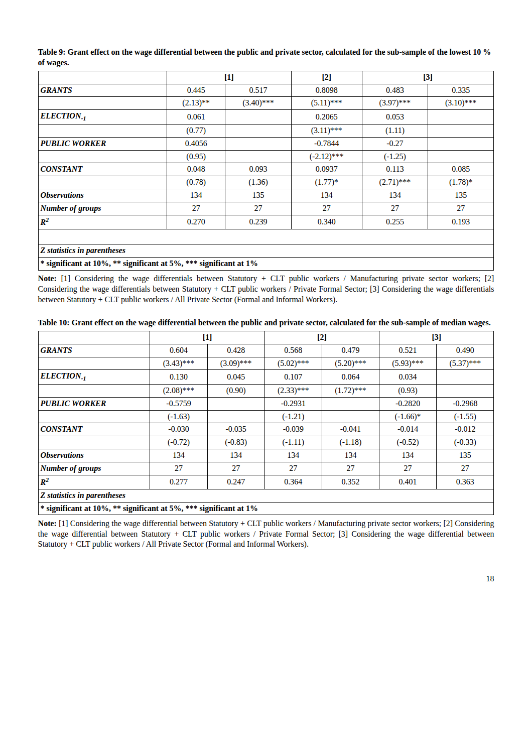Table 9: Grant effect on the wage differential between the public and private sector, calculated for the sub-sample of the lowest 10 % of wages.
| | [1] | [2] | [3] |
| GRANTS | 0.445 | 0.517 | 0.8098 | 0.483 | 0.335 |
| | (2.13)** | (3.40)*** | (5.11)*** | (3.97)*** | (3.10)*** |
| ELECTION -1 | 0.061 | | 0.2065 | 0.053 | |
| | (0.77) | | (3.11)*** | (1.11) | |
| PUBLIC WORKER | 0.4056 | | -0.7844 | -0.27 | |
| | (0.95) | | (-2.12)*** | (-1.25) | |
| CONSTANT | 0.048 | 0.093 | 0.0937 | 0.113 | 0.085 |
| | (0.78) | (1.36) | (1.77)* | (2.71)*** | (1.78)* |
| Observations | 134 | 135 | 134 | 134 | 135 |
| Number of groups | 27 | 27 | 27 | 27 | 27 |
| R 2 | 0.270 | 0.239 | 0.340 | 0.255 | 0.193 |
| Z statistics in parentheses |
| * significant at 10%, ** significant at 5%, *** significant at 1% |
Note: [1] Considering the wage differentials between Statutory + CLT public workers / Manufacturing private sector workers; [2] Considering the wage differentials between Statutory + CLT public workers / Private Formal Sector; [3] Considering the wage differentials between Statutory + CLT public workers / All Private Sector (Formal and Informal Workers).
Table 10: Grant effect on the wage differential between the public and private sector, calculated for the sub-sample of median wages.
| | [1] | [2] | [3] |
| GRANTS | 0.604 | 0.428 | 0.568 | 0.479 | 0.521 | 0.490 |
| | (3.43)*** | (3.09)*** | (5.02)*** | (5.20)*** | (5.93)*** | (5.37)*** |
| ELECTION -1 | 0.130 | 0.045 | 0.107 | 0.064 | 0.034 | |
| | (2.08)*** | (0.90) | (2.33)*** | (1.72)*** | (0.93) | |
| PUBLIC WORKER | -0.5759 | | -0.2931 | | -0.2820 | -0.2968 |
| | (-1.63) | | (-1.21) | | (-1.66)* | (-1.55) |
| CONSTANT | -0.030 | -0.035 | -0.039 | -0.041 | -0.014 | -0.012 |
| | (-0.72) | (-0.83) | (-1.11) | (-1.18) | (-0.52) | (-0.33) |
| Observations | 134 | 134 | 134 | 134 | 134 | 135 |
| Number of groups | 27 | 27 | 27 | 27 | 27 | 27 |
| R 2 | 0.277 | 0.247 | 0.364 | 0.352 | 0.401 | 0.363 |
| Z statistics in parentheses |
| * significant at 10%, ** significant at 5%, *** significant at 1% |
Note: [1] Considering the wage differential between Statutory + CLT public workers / Manufacturing private sector workers; [2] Considering the wage differential between Statutory + CLT public workers / Private Formal Sector; [3] Considering the wage differential between Statutory + CLT public workers / All Private Sector (Formal and Informal Workers).
18